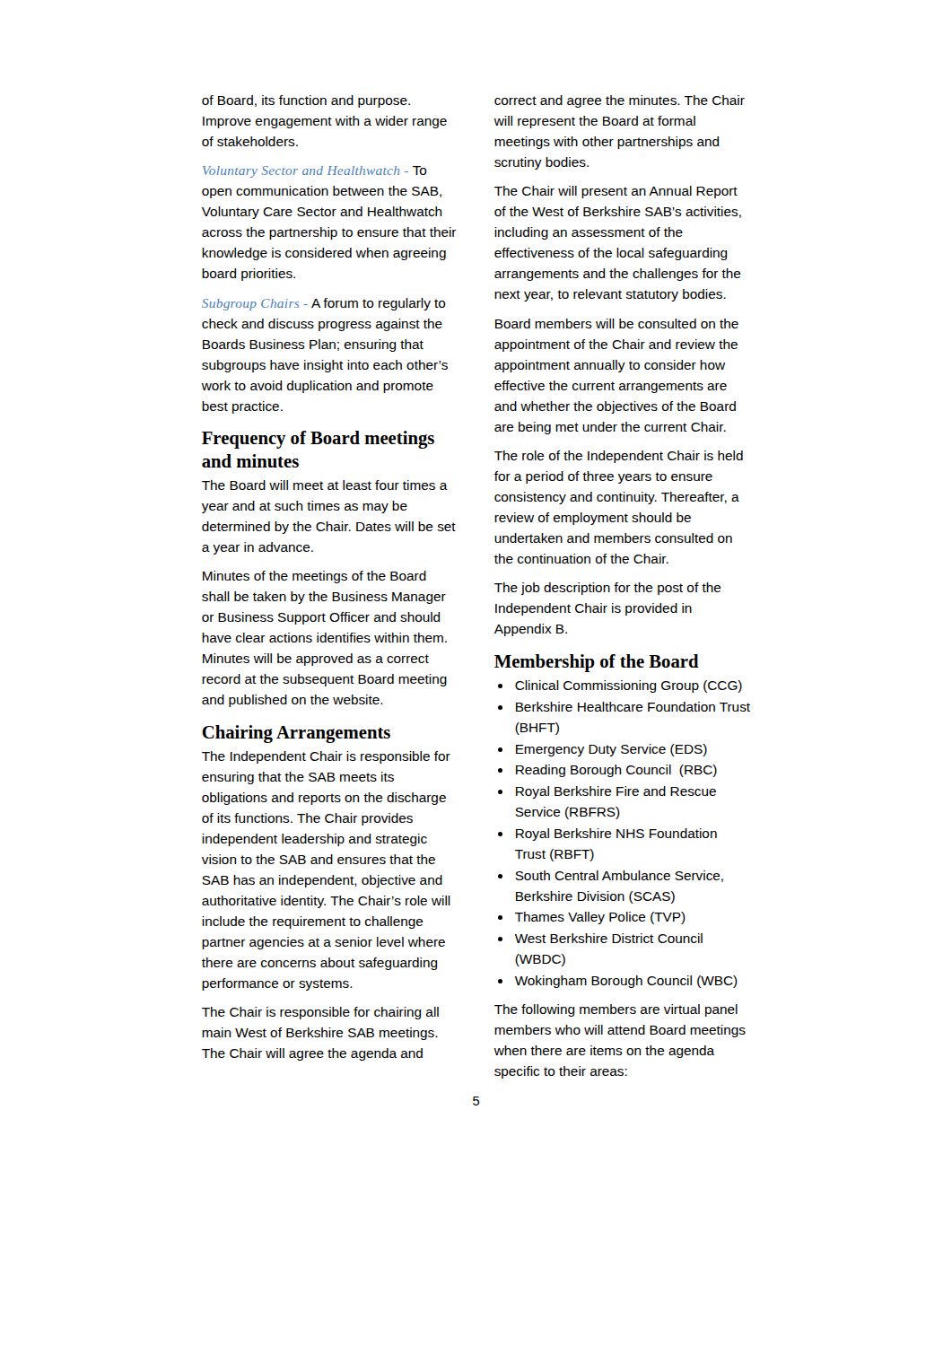of Board, its function and purpose. Improve engagement with a wider range of stakeholders.
Voluntary Sector and Healthwatch - To open communication between the SAB, Voluntary Care Sector and Healthwatch across the partnership to ensure that their knowledge is considered when agreeing board priorities.
Subgroup Chairs - A forum to regularly to check and discuss progress against the Boards Business Plan; ensuring that subgroups have insight into each other’s work to avoid duplication and promote best practice.
Frequency of Board meetings and minutes
The Board will meet at least four times a year and at such times as may be determined by the Chair. Dates will be set a year in advance.
Minutes of the meetings of the Board shall be taken by the Business Manager or Business Support Officer and should have clear actions identifies within them. Minutes will be approved as a correct record at the subsequent Board meeting and published on the website.
Chairing Arrangements
The Independent Chair is responsible for ensuring that the SAB meets its obligations and reports on the discharge of its functions. The Chair provides independent leadership and strategic vision to the SAB and ensures that the SAB has an independent, objective and authoritative identity. The Chair’s role will include the requirement to challenge partner agencies at a senior level where there are concerns about safeguarding performance or systems.
The Chair is responsible for chairing all main West of Berkshire SAB meetings. The Chair will agree the agenda and correct and agree the minutes. The Chair will represent the Board at formal meetings with other partnerships and scrutiny bodies.
The Chair will present an Annual Report of the West of Berkshire SAB’s activities, including an assessment of the effectiveness of the local safeguarding arrangements and the challenges for the next year, to relevant statutory bodies.
Board members will be consulted on the appointment of the Chair and review the appointment annually to consider how effective the current arrangements are and whether the objectives of the Board are being met under the current Chair.
The role of the Independent Chair is held for a period of three years to ensure consistency and continuity. Thereafter, a review of employment should be undertaken and members consulted on the continuation of the Chair.
The job description for the post of the Independent Chair is provided in Appendix B.
Membership of the Board
Clinical Commissioning Group (CCG)
Berkshire Healthcare Foundation Trust (BHFT)
Emergency Duty Service (EDS)
Reading Borough Council (RBC)
Royal Berkshire Fire and Rescue Service (RBFRS)
Royal Berkshire NHS Foundation Trust (RBFT)
South Central Ambulance Service, Berkshire Division (SCAS)
Thames Valley Police (TVP)
West Berkshire District Council (WBDC)
Wokingham Borough Council (WBC)
The following members are virtual panel members who will attend Board meetings when there are items on the agenda specific to their areas:
5